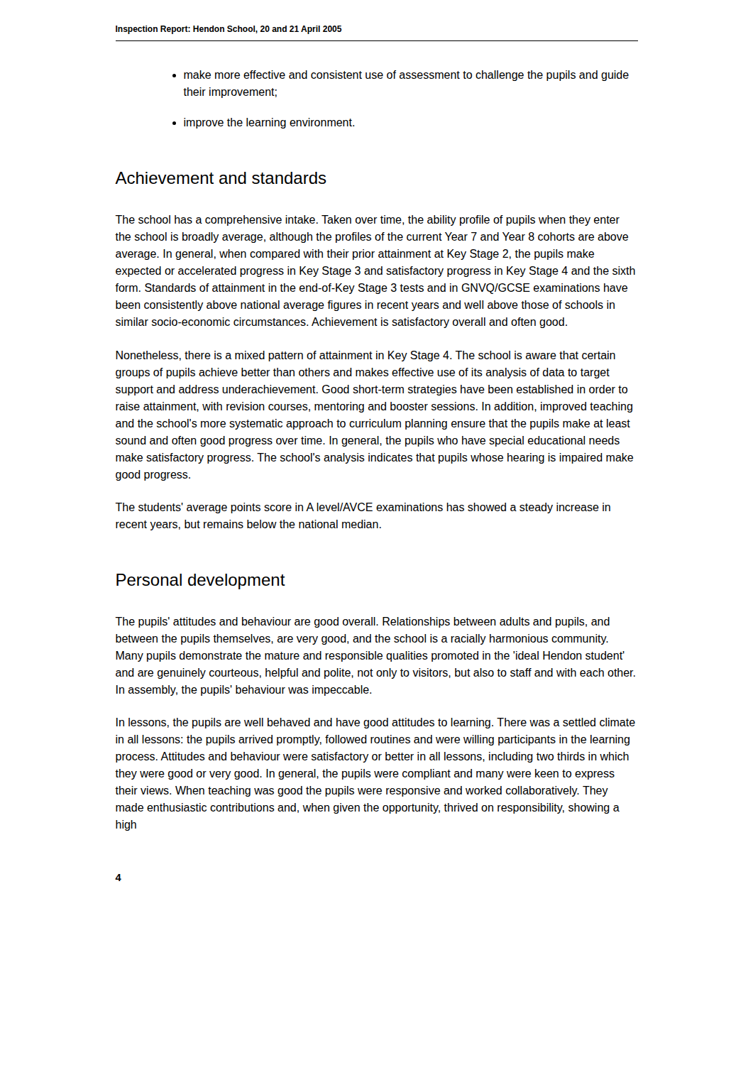Inspection Report: Hendon School, 20 and 21 April 2005
make more effective and consistent use of assessment to challenge the pupils and guide their improvement;
improve the learning environment.
Achievement and standards
The school has a comprehensive intake. Taken over time, the ability profile of pupils when they enter the school is broadly average, although the profiles of the current Year 7 and Year 8 cohorts are above average. In general, when compared with their prior attainment at Key Stage 2, the pupils make expected or accelerated progress in Key Stage 3 and satisfactory progress in Key Stage 4 and the sixth form. Standards of attainment in the end-of-Key Stage 3 tests and in GNVQ/GCSE examinations have been consistently above national average figures in recent years and well above those of schools in similar socio-economic circumstances. Achievement is satisfactory overall and often good.
Nonetheless, there is a mixed pattern of attainment in Key Stage 4. The school is aware that certain groups of pupils achieve better than others and makes effective use of its analysis of data to target support and address underachievement. Good short-term strategies have been established in order to raise attainment, with revision courses, mentoring and booster sessions. In addition, improved teaching and the school's more systematic approach to curriculum planning ensure that the pupils make at least sound and often good progress over time. In general, the pupils who have special educational needs make satisfactory progress. The school's analysis indicates that pupils whose hearing is impaired make good progress.
The students' average points score in A level/AVCE examinations has showed a steady increase in recent years, but remains below the national median.
Personal development
The pupils' attitudes and behaviour are good overall. Relationships between adults and pupils, and between the pupils themselves, are very good, and the school is a racially harmonious community. Many pupils demonstrate the mature and responsible qualities promoted in the 'ideal Hendon student' and are genuinely courteous, helpful and polite, not only to visitors, but also to staff and with each other. In assembly, the pupils' behaviour was impeccable.
In lessons, the pupils are well behaved and have good attitudes to learning. There was a settled climate in all lessons: the pupils arrived promptly, followed routines and were willing participants in the learning process. Attitudes and behaviour were satisfactory or better in all lessons, including two thirds in which they were good or very good. In general, the pupils were compliant and many were keen to express their views. When teaching was good the pupils were responsive and worked collaboratively. They made enthusiastic contributions and, when given the opportunity, thrived on responsibility, showing a high
4